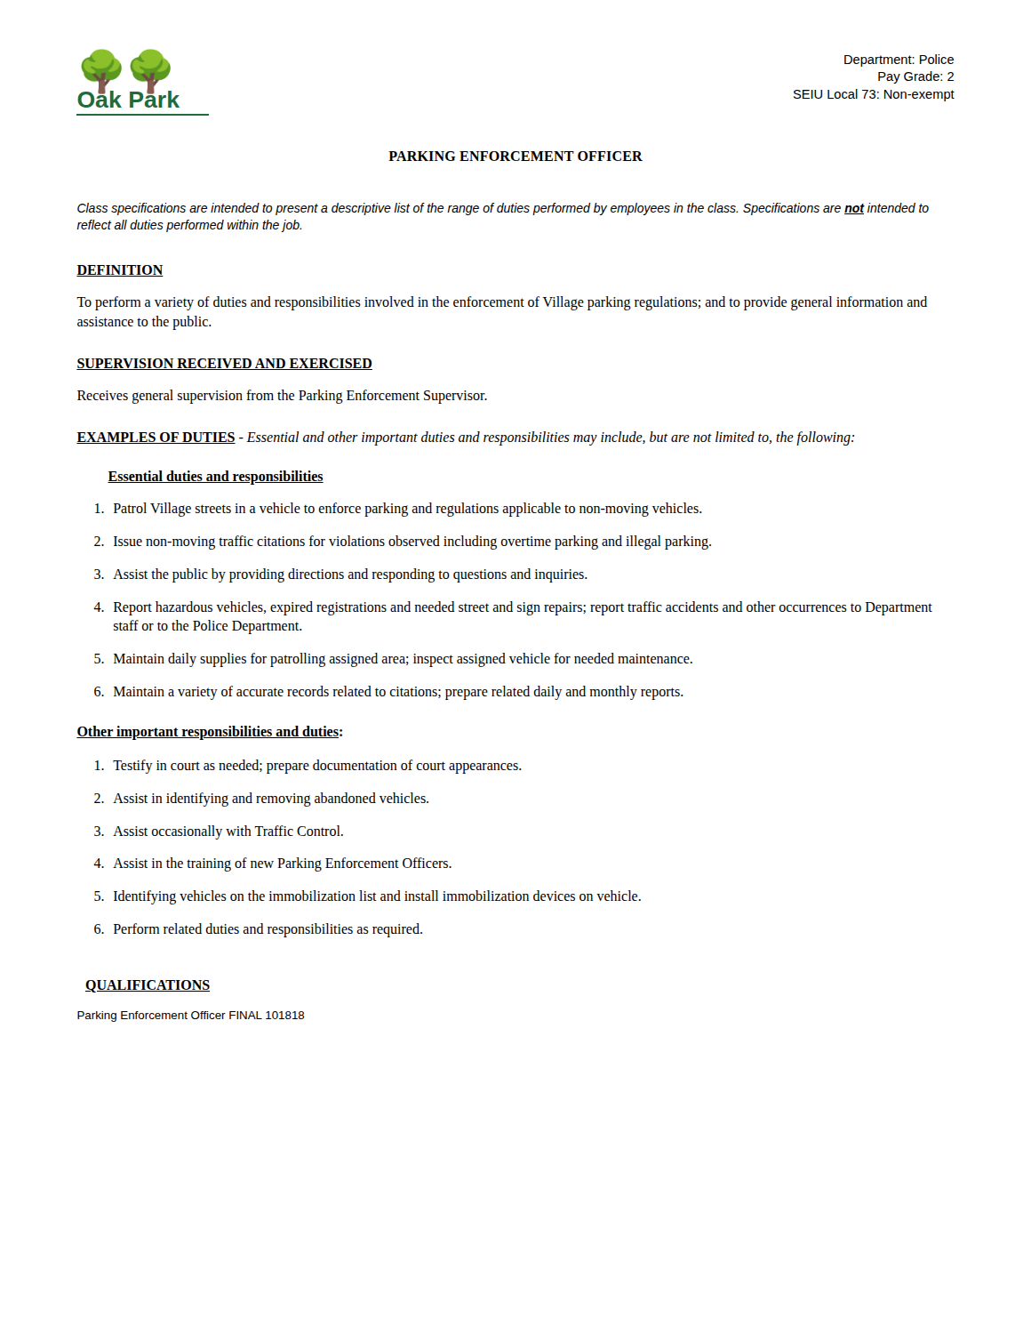🌳🌳
Oak Park
Department: Police
Pay Grade: 2
SEIU Local 73: Non-exempt
PARKING ENFORCEMENT OFFICER
Class specifications are intended to present a descriptive list of the range of duties performed by employees in the class. Specifications are not intended to reflect all duties performed within the job.
DEFINITION
To perform a variety of duties and responsibilities involved in the enforcement of Village parking regulations; and to provide general information and assistance to the public.
SUPERVISION RECEIVED AND EXERCISED
Receives general supervision from the Parking Enforcement Supervisor.
EXAMPLES OF DUTIES - Essential and other important duties and responsibilities may include, but are not limited to, the following:
Essential duties and responsibilities
Patrol Village streets in a vehicle to enforce parking and regulations applicable to non-moving vehicles.
Issue non-moving traffic citations for violations observed including overtime parking and illegal parking.
Assist the public by providing directions and responding to questions and inquiries.
Report hazardous vehicles, expired registrations and needed street and sign repairs; report traffic accidents and other occurrences to Department staff or to the Police Department.
Maintain daily supplies for patrolling assigned area; inspect assigned vehicle for needed maintenance.
Maintain a variety of accurate records related to citations; prepare related daily and monthly reports.
Other important responsibilities and duties:
Testify in court as needed; prepare documentation of court appearances.
Assist in identifying and removing abandoned vehicles.
Assist occasionally with Traffic Control.
Assist in the training of new Parking Enforcement Officers.
Identifying vehicles on the immobilization list and install immobilization devices on vehicle.
Perform related duties and responsibilities as required.
QUALIFICATIONS
Parking Enforcement Officer FINAL 101818